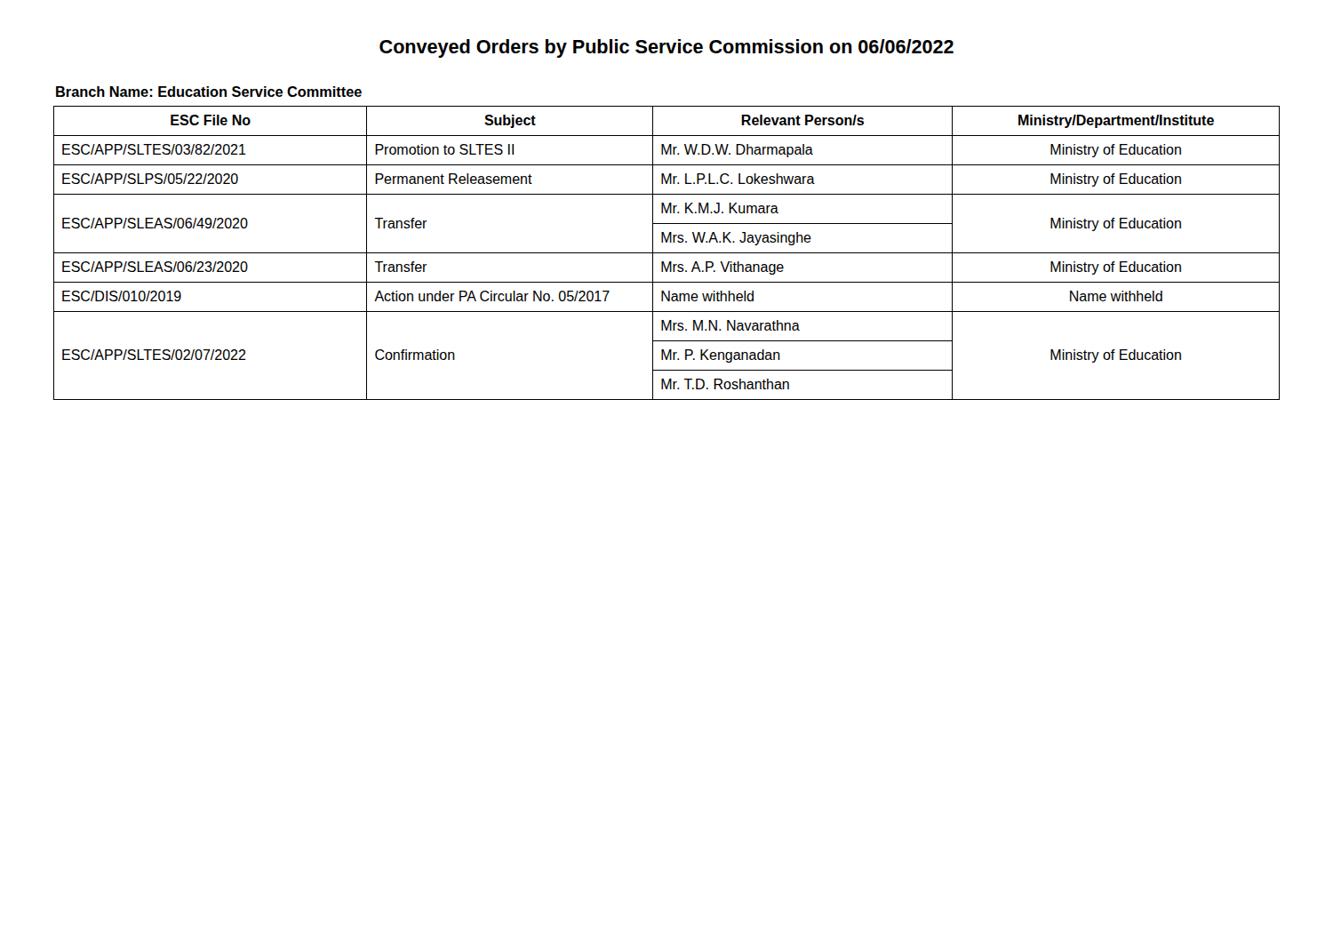Conveyed Orders by Public Service Commission on 06/06/2022
Branch Name: Education Service Committee
| ESC File No | Subject | Relevant Person/s | Ministry/Department/Institute |
| --- | --- | --- | --- |
| ESC/APP/SLTES/03/82/2021 | Promotion to SLTES II | Mr. W.D.W. Dharmapala | Ministry of Education |
| ESC/APP/SLPS/05/22/2020 | Permanent Releasement | Mr. L.P.L.C. Lokeshwara | Ministry of Education |
| ESC/APP/SLEAS/06/49/2020 | Transfer | Mr. K.M.J. Kumara | Ministry of Education |
| Mrs. W.A.K. Jayasinghe |
| ESC/APP/SLEAS/06/23/2020 | Transfer | Mrs. A.P. Vithanage | Ministry of Education |
| ESC/DIS/010/2019 | Action under PA Circular No. 05/2017 | Name withheld | Name withheld |
| ESC/APP/SLTES/02/07/2022 | Confirmation | Mrs. M.N. Navarathna | Ministry of Education |
| Mr. P. Kenganadan |
| Mr. T.D. Roshanthan |